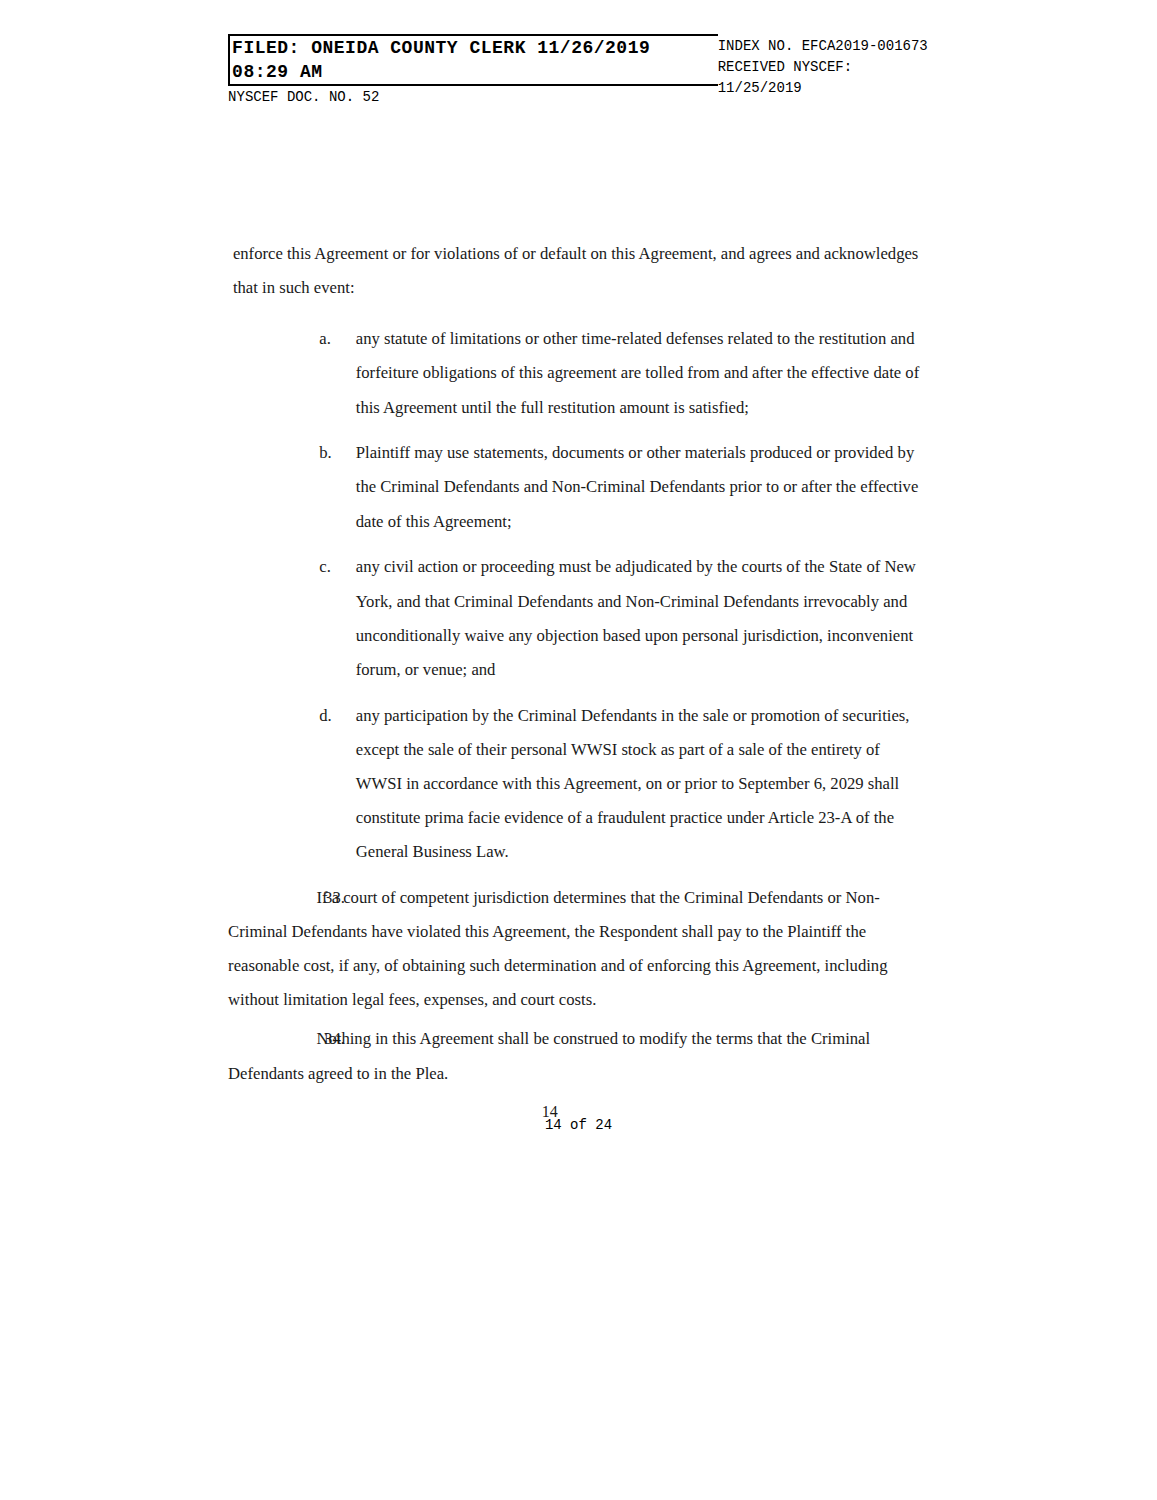FILED: ONEIDA COUNTY CLERK 11/26/2019 08:29 AM
NYSCEF DOC. NO. 52
INDEX NO. EFCA2019-001673
RECEIVED NYSCEF: 11/25/2019
enforce this Agreement or for violations of or default on this Agreement, and agrees and acknowledges that in such event:
a. any statute of limitations or other time-related defenses related to the restitution and forfeiture obligations of this agreement are tolled from and after the effective date of this Agreement until the full restitution amount is satisfied;
b. Plaintiff may use statements, documents or other materials produced or provided by the Criminal Defendants and Non-Criminal Defendants prior to or after the effective date of this Agreement;
c. any civil action or proceeding must be adjudicated by the courts of the State of New York, and that Criminal Defendants and Non-Criminal Defendants irrevocably and unconditionally waive any objection based upon personal jurisdiction, inconvenient forum, or venue; and
d. any participation by the Criminal Defendants in the sale or promotion of securities, except the sale of their personal WWSI stock as part of a sale of the entirety of WWSI in accordance with this Agreement, on or prior to September 6, 2029 shall constitute prima facie evidence of a fraudulent practice under Article 23-A of the General Business Law.
33. If a court of competent jurisdiction determines that the Criminal Defendants or Non-Criminal Defendants have violated this Agreement, the Respondent shall pay to the Plaintiff the reasonable cost, if any, of obtaining such determination and of enforcing this Agreement, including without limitation legal fees, expenses, and court costs.
34. Nothing in this Agreement shall be construed to modify the terms that the Criminal Defendants agreed to in the Plea.
14
14 of 24